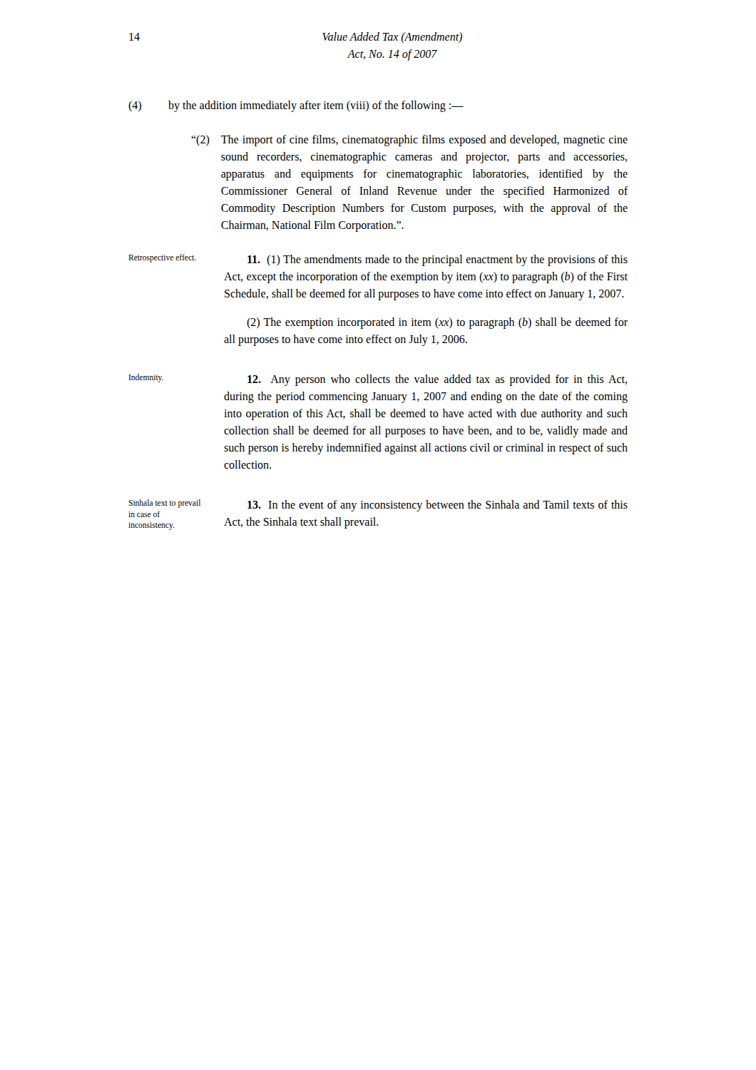14
Value Added Tax (Amendment) Act, No. 14 of 2007
(4)
by the addition immediately after item (viii) of the following :—
“(2)
The import of cine films, cinematographic films exposed and developed, magnetic cine sound recorders, cinematographic cameras and projector, parts and accessories, apparatus and equipments for cinematographic laboratories, identified by the Commissioner General of Inland Revenue under the specified Harmonized of Commodity Description Numbers for Custom purposes, with the approval of the Chairman, National Film Corporation.”.
Retrospective effect.
11. (1) The amendments made to the principal enactment by the provisions of this Act, except the incorporation of the exemption by item (xx) to paragraph (b) of the First Schedule, shall be deemed for all purposes to have come into effect on January 1, 2007.
(2) The exemption incorporated in item (xx) to paragraph (b) shall be deemed for all purposes to have come into effect on July 1, 2006.
Indemnity.
12. Any person who collects the value added tax as provided for in this Act, during the period commencing January 1, 2007 and ending on the date of the coming into operation of this Act, shall be deemed to have acted with due authority and such collection shall be deemed for all purposes to have been, and to be, validly made and such person is hereby indemnified against all actions civil or criminal in respect of such collection.
Sinhala text to prevail in case of inconsistency.
13. In the event of any inconsistency between the Sinhala and Tamil texts of this Act, the Sinhala text shall prevail.